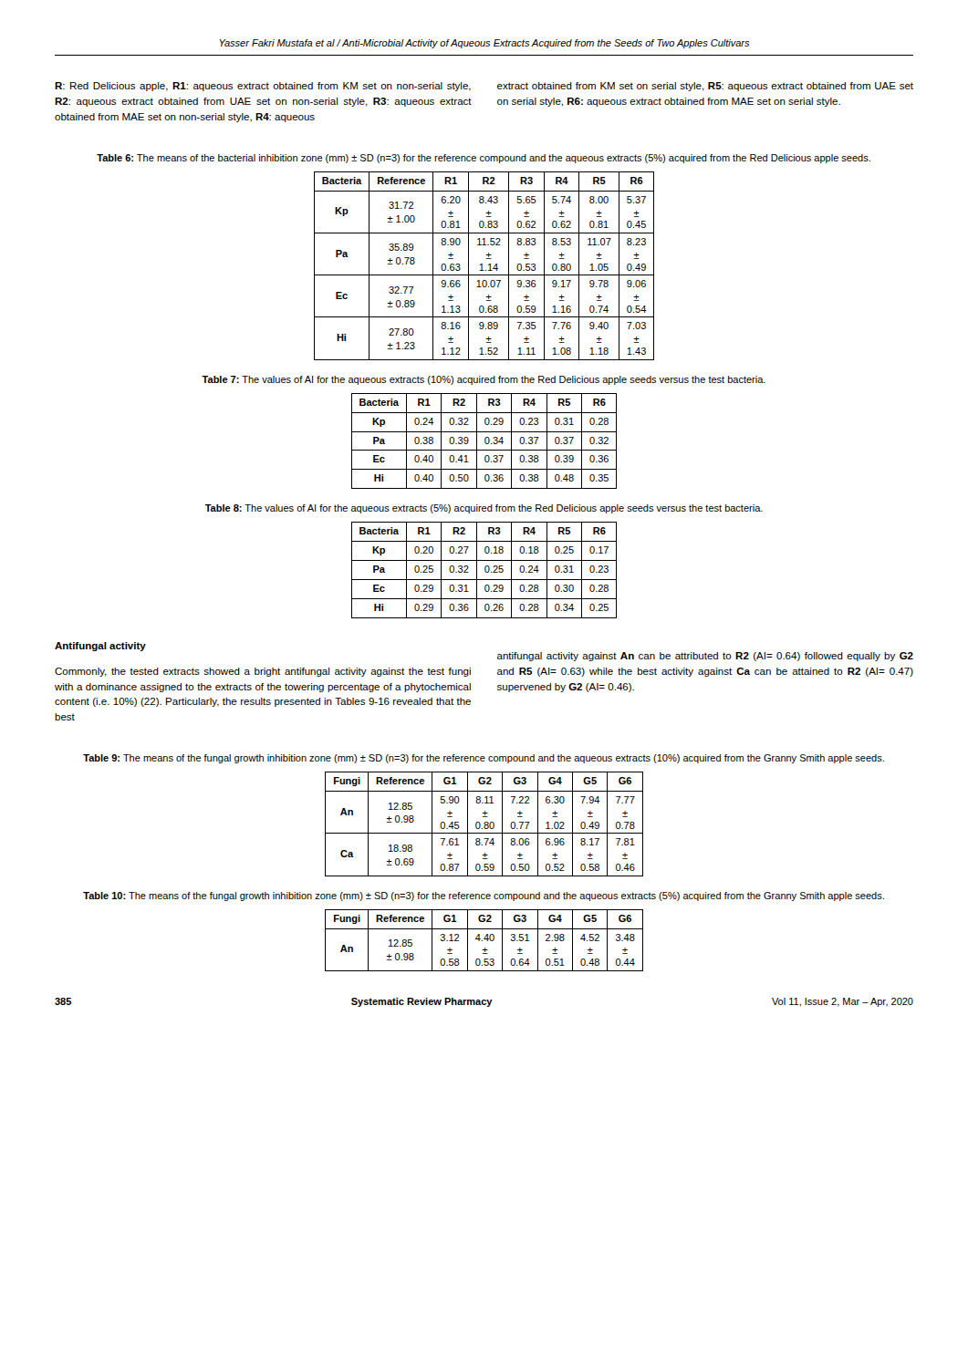Yasser Fakri Mustafa et al / Anti-Microbial Activity of Aqueous Extracts Acquired from the Seeds of Two Apples Cultivars
R: Red Delicious apple, R1: aqueous extract obtained from KM set on non-serial style, R2: aqueous extract obtained from UAE set on non-serial style, R3: aqueous extract obtained from MAE set on non-serial style, R4: aqueous
extract obtained from KM set on serial style, R5: aqueous extract obtained from UAE set on serial style, R6: aqueous extract obtained from MAE set on serial style.
Table 6: The means of the bacterial inhibition zone (mm) ± SD (n=3) for the reference compound and the aqueous extracts (5%) acquired from the Red Delicious apple seeds.
| Bacteria | Reference | R1 | R2 | R3 | R4 | R5 | R6 |
| --- | --- | --- | --- | --- | --- | --- | --- |
| Kp | 31.72 ± 1.00 | 6.20 ± 0.81 | 8.43 ± 0.83 | 5.65 ± 0.62 | 5.74 ± 0.62 | 8.00 ± 0.81 | 5.37 ± 0.45 |
| Pa | 35.89 ± 0.78 | 8.90 ± 0.63 | 11.52 ± 1.14 | 8.83 ± 0.53 | 8.53 ± 0.80 | 11.07 ± 1.05 | 8.23 ± 0.49 |
| Ec | 32.77 ± 0.89 | 9.66 ± 1.13 | 10.07 ± 0.68 | 9.36 ± 0.59 | 9.17 ± 1.16 | 9.78 ± 0.74 | 9.06 ± 0.54 |
| Hi | 27.80 ± 1.23 | 8.16 ± 1.12 | 9.89 ± 1.52 | 7.35 ± 1.11 | 7.76 ± 1.08 | 9.40 ± 1.18 | 7.03 ± 1.43 |
Table 7: The values of AI for the aqueous extracts (10%) acquired from the Red Delicious apple seeds versus the test bacteria.
| Bacteria | R1 | R2 | R3 | R4 | R5 | R6 |
| --- | --- | --- | --- | --- | --- | --- |
| Kp | 0.24 | 0.32 | 0.29 | 0.23 | 0.31 | 0.28 |
| Pa | 0.38 | 0.39 | 0.34 | 0.37 | 0.37 | 0.32 |
| Ec | 0.40 | 0.41 | 0.37 | 0.38 | 0.39 | 0.36 |
| Hi | 0.40 | 0.50 | 0.36 | 0.38 | 0.48 | 0.35 |
Table 8: The values of AI for the aqueous extracts (5%) acquired from the Red Delicious apple seeds versus the test bacteria.
| Bacteria | R1 | R2 | R3 | R4 | R5 | R6 |
| --- | --- | --- | --- | --- | --- | --- |
| Kp | 0.20 | 0.27 | 0.18 | 0.18 | 0.25 | 0.17 |
| Pa | 0.25 | 0.32 | 0.25 | 0.24 | 0.31 | 0.23 |
| Ec | 0.29 | 0.31 | 0.29 | 0.28 | 0.30 | 0.28 |
| Hi | 0.29 | 0.36 | 0.26 | 0.28 | 0.34 | 0.25 |
Antifungal activity
Commonly, the tested extracts showed a bright antifungal activity against the test fungi with a dominance assigned to the extracts of the towering percentage of a phytochemical content (i.e. 10%) (22). Particularly, the results presented in Tables 9-16 revealed that the best
antifungal activity against An can be attributed to R2 (AI= 0.64) followed equally by G2 and R5 (AI= 0.63) while the best activity against Ca can be attained to R2 (AI= 0.47) supervened by G2 (AI= 0.46).
Table 9: The means of the fungal growth inhibition zone (mm) ± SD (n=3) for the reference compound and the aqueous extracts (10%) acquired from the Granny Smith apple seeds.
| Fungi | Reference | G1 | G2 | G3 | G4 | G5 | G6 |
| --- | --- | --- | --- | --- | --- | --- | --- |
| An | 12.85 ± 0.98 | 5.90 ± 0.45 | 8.11 ± 0.80 | 7.22 ± 0.77 | 6.30 ± 1.02 | 7.94 ± 0.49 | 7.77 ± 0.78 |
| Ca | 18.98 ± 0.69 | 7.61 ± 0.87 | 8.74 ± 0.59 | 8.06 ± 0.50 | 6.96 ± 0.52 | 8.17 ± 0.58 | 7.81 ± 0.46 |
Table 10: The means of the fungal growth inhibition zone (mm) ± SD (n=3) for the reference compound and the aqueous extracts (5%) acquired from the Granny Smith apple seeds.
| Fungi | Reference | G1 | G2 | G3 | G4 | G5 | G6 |
| --- | --- | --- | --- | --- | --- | --- | --- |
| An | 12.85 ± 0.98 | 3.12 ± 0.58 | 4.40 ± 0.53 | 3.51 ± 0.64 | 2.98 ± 0.51 | 4.52 ± 0.48 | 3.48 ± 0.44 |
385 Systematic Review Pharmacy Vol 11, Issue 2, Mar – Apr, 2020